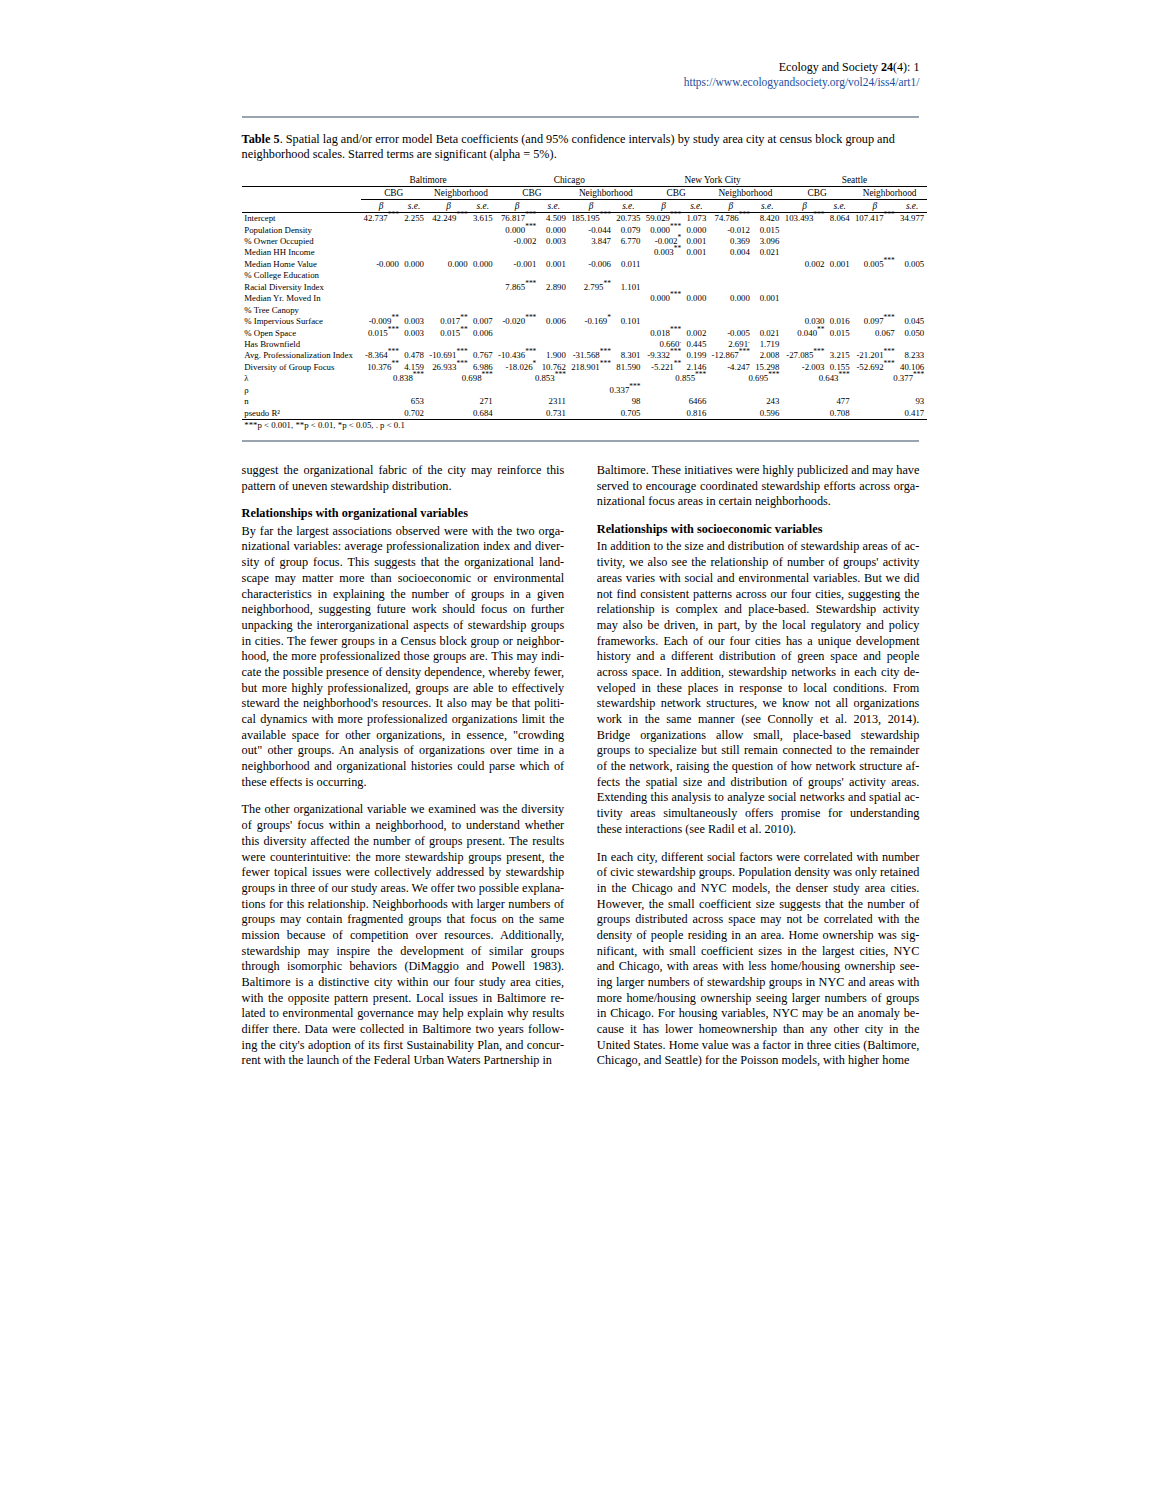Ecology and Society 24(4): 1
https://www.ecologyandsociety.org/vol24/iss4/art1/
Table 5. Spatial lag and/or error model Beta coefficients (and 95% confidence intervals) by study area city at census block group and neighborhood scales. Starred terms are significant (alpha = 5%).
| | Baltimore | Chicago | New York City | Seattle |
| | CBG | Neighborhood | CBG | Neighborhood | CBG | Neighborhood | CBG | Neighborhood |
| | β | s.e. | β | s.e. | β | s.e. | β | s.e. | β | s.e. | β | s.e. | β | s.e. | β | s.e. |
| Intercept | 42.737 *** | 2.255 | 42.249 *** | 3.615 | 76.817 *** | 4.509 | 185.195 *** | 20.735 | 59.029 *** | 1.073 | 74.786 *** | 8.420 | 103.493 *** | 8.064 | 107.417 *** | 34.977 |
| Population Density | | | | | 0.000 *** | 0.000 | -0.044 | 0.079 | 0.000 *** | 0.000 | -0.012 | 0.015 | | | | |
| % Owner Occupied | | | | | -0.002 | 0.003 | 3.847 | 6.770 | -0.002 * | 0.001 | 0.369 | 3.096 | | | | |
| Median HH Income | | | | | | | | | 0.003 ** | 0.001 | 0.004 | 0.021 | | | | |
| Median Home Value | -0.000 | 0.000 | 0.000 | 0.000 | -0.001 | 0.001 | -0.006 | 0.011 | | | | | 0.002 | 0.001 | 0.005 *** | 0.005 |
| % College Education | | | | | | | | | | | | | | | | |
| Racial Diversity Index | | | | | 7.865 *** | 2.890 | 2.795 ** | 1.101 | | | | | | | | |
| Median Yr. Moved In | | | | | | | | | 0.000 *** | 0.000 | 0.000 | 0.001 | | | | |
| % Tree Canopy | | | | | | | | | | | | | | | | |
| % Impervious Surface | -0.009 ** | 0.003 | 0.017 ** | 0.007 | -0.020 *** | 0.006 | -0.169 * | 0.101 | | | | | 0.030 | 0.016 | 0.097 *** | 0.045 |
| % Open Space | 0.015 *** | 0.003 | 0.015 ** | 0.006 | | | | | 0.018 *** | 0.002 | -0.005 | 0.021 | 0.040 ** | 0.015 | 0.067 | 0.050 |
| Has Brownfield | | | | | | | | | 0.660 . | 0.445 | 2.691 . | 1.719 | | | | |
| Avg. Professionalization Index | -8.364 *** | 0.478 | -10.691 *** | 0.767 | -10.436 *** | 1.900 | -31.568 *** | 8.301 | -9.332 *** | 0.199 | -12.867 *** | 2.008 | -27.085 *** | 3.215 | -21.201 *** | 8.233 |
| Diversity of Group Focus | 10.376 ** | 4.159 | 26.933 *** | 6.986 | -18.026 * | 10.762 | 218.901 *** | 81.590 | -5.221 ** | 2.146 | -4.247 | 15.298 | -2.003 | 0.155 | -52.692 *** | 40.106 |
| λ | 0.838 *** | 0.698 *** | 0.853 *** | | 0.855 *** | 0.695 *** | 0.643 *** | 0.377 *** |
| ρ | | | | 0.337 *** | | | | |
| n | 653 | 271 | 2311 | 98 | 6466 | 243 | 477 | 93 |
| pseudo R² | 0.702 | 0.684 | 0.731 | 0.705 | 0.816 | 0.596 | 0.708 | 0.417 |
| ***p < 0.001, **p < 0.01, *p < 0.05, . p < 0.1 |
suggest the organizational fabric of the city may reinforce this pattern of uneven stewardship distribution.
Relationships with organizational variables
By far the largest associations observed were with the two organizational variables: average professionalization index and diversity of group focus. This suggests that the organizational landscape may matter more than socioeconomic or environmental characteristics in explaining the number of groups in a given neighborhood, suggesting future work should focus on further unpacking the interorganizational aspects of stewardship groups in cities. The fewer groups in a Census block group or neighborhood, the more professionalized those groups are. This may indicate the possible presence of density dependence, whereby fewer, but more highly professionalized, groups are able to effectively steward the neighborhood's resources. It also may be that political dynamics with more professionalized organizations limit the available space for other organizations, in essence, "crowding out" other groups. An analysis of organizations over time in a neighborhood and organizational histories could parse which of these effects is occurring.
The other organizational variable we examined was the diversity of groups' focus within a neighborhood, to understand whether this diversity affected the number of groups present. The results were counterintuitive: the more stewardship groups present, the fewer topical issues were collectively addressed by stewardship groups in three of our study areas. We offer two possible explanations for this relationship. Neighborhoods with larger numbers of groups may contain fragmented groups that focus on the same mission because of competition over resources. Additionally, stewardship may inspire the development of similar groups through isomorphic behaviors (DiMaggio and Powell 1983). Baltimore is a distinctive city within our four study area cities, with the opposite pattern present. Local issues in Baltimore related to environmental governance may help explain why results differ there. Data were collected in Baltimore two years following the city's adoption of its first Sustainability Plan, and concurrent with the launch of the Federal Urban Waters Partnership in
Baltimore. These initiatives were highly publicized and may have served to encourage coordinated stewardship efforts across organizational focus areas in certain neighborhoods.
Relationships with socioeconomic variables
In addition to the size and distribution of stewardship areas of activity, we also see the relationship of number of groups' activity areas varies with social and environmental variables. But we did not find consistent patterns across our four cities, suggesting the relationship is complex and place-based. Stewardship activity may also be driven, in part, by the local regulatory and policy frameworks. Each of our four cities has a unique development history and a different distribution of green space and people across space. In addition, stewardship networks in each city developed in these places in response to local conditions. From stewardship network structures, we know not all organizations work in the same manner (see Connolly et al. 2013, 2014). Bridge organizations allow small, place-based stewardship groups to specialize but still remain connected to the remainder of the network, raising the question of how network structure affects the spatial size and distribution of groups' activity areas. Extending this analysis to analyze social networks and spatial activity areas simultaneously offers promise for understanding these interactions (see Radil et al. 2010).
In each city, different social factors were correlated with number of civic stewardship groups. Population density was only retained in the Chicago and NYC models, the denser study area cities. However, the small coefficient size suggests that the number of groups distributed across space may not be correlated with the density of people residing in an area. Home ownership was significant, with small coefficient sizes in the largest cities, NYC and Chicago, with areas with less home/housing ownership seeing larger numbers of stewardship groups in NYC and areas with more home/housing ownership seeing larger numbers of groups in Chicago. For housing variables, NYC may be an anomaly because it has lower homeownership than any other city in the United States. Home value was a factor in three cities (Baltimore, Chicago, and Seattle) for the Poisson models, with higher home